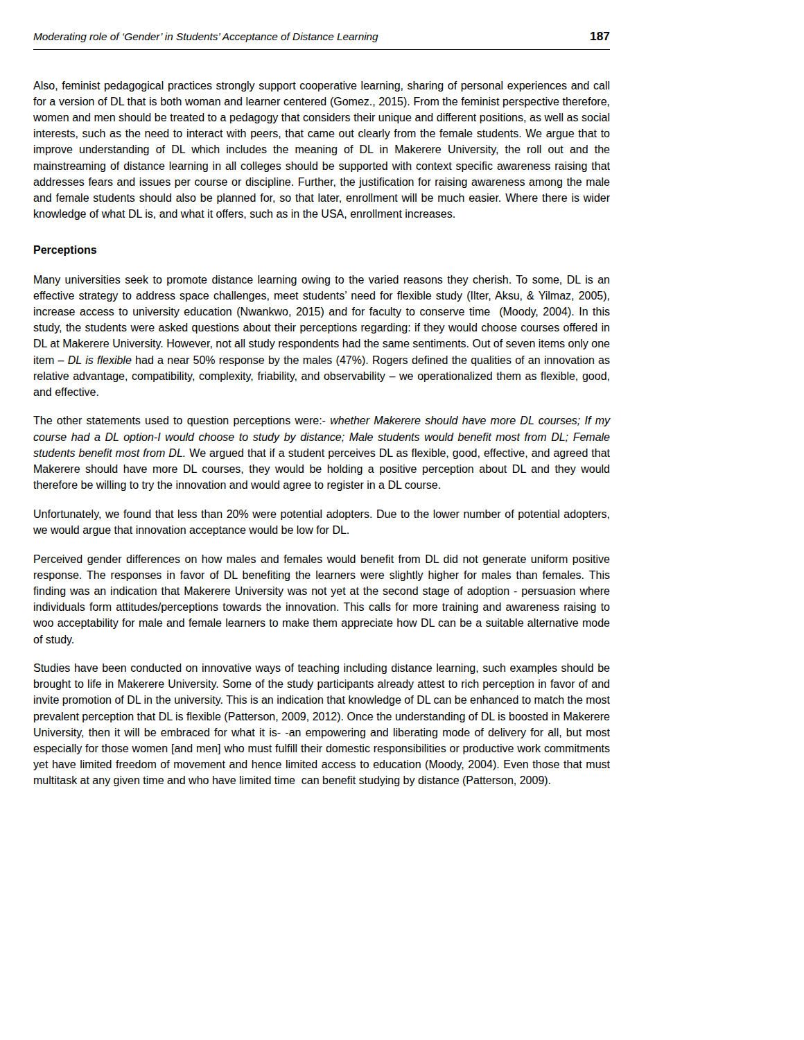Moderating role of ‘Gender’ in Students’ Acceptance of Distance Learning 187
Also, feminist pedagogical practices strongly support cooperative learning, sharing of personal experiences and call for a version of DL that is both woman and learner centered (Gomez., 2015). From the feminist perspective therefore, women and men should be treated to a pedagogy that considers their unique and different positions, as well as social interests, such as the need to interact with peers, that came out clearly from the female students. We argue that to improve understanding of DL which includes the meaning of DL in Makerere University, the roll out and the mainstreaming of distance learning in all colleges should be supported with context specific awareness raising that addresses fears and issues per course or discipline. Further, the justification for raising awareness among the male and female students should also be planned for, so that later, enrollment will be much easier. Where there is wider knowledge of what DL is, and what it offers, such as in the USA, enrollment increases.
Perceptions
Many universities seek to promote distance learning owing to the varied reasons they cherish. To some, DL is an effective strategy to address space challenges, meet students’ need for flexible study (Ilter, Aksu, & Yilmaz, 2005), increase access to university education (Nwankwo, 2015) and for faculty to conserve time (Moody, 2004). In this study, the students were asked questions about their perceptions regarding: if they would choose courses offered in DL at Makerere University. However, not all study respondents had the same sentiments. Out of seven items only one item – DL is flexible had a near 50% response by the males (47%). Rogers defined the qualities of an innovation as relative advantage, compatibility, complexity, friability, and observability – we operationalized them as flexible, good, and effective.
The other statements used to question perceptions were:- whether Makerere should have more DL courses; If my course had a DL option-I would choose to study by distance; Male students would benefit most from DL; Female students benefit most from DL. We argued that if a student perceives DL as flexible, good, effective, and agreed that Makerere should have more DL courses, they would be holding a positive perception about DL and they would therefore be willing to try the innovation and would agree to register in a DL course.
Unfortunately, we found that less than 20% were potential adopters. Due to the lower number of potential adopters, we would argue that innovation acceptance would be low for DL.
Perceived gender differences on how males and females would benefit from DL did not generate uniform positive response. The responses in favor of DL benefiting the learners were slightly higher for males than females. This finding was an indication that Makerere University was not yet at the second stage of adoption - persuasion where individuals form attitudes/perceptions towards the innovation. This calls for more training and awareness raising to woo acceptability for male and female learners to make them appreciate how DL can be a suitable alternative mode of study.
Studies have been conducted on innovative ways of teaching including distance learning, such examples should be brought to life in Makerere University. Some of the study participants already attest to rich perception in favor of and invite promotion of DL in the university. This is an indication that knowledge of DL can be enhanced to match the most prevalent perception that DL is flexible (Patterson, 2009, 2012). Once the understanding of DL is boosted in Makerere University, then it will be embraced for what it is- -an empowering and liberating mode of delivery for all, but most especially for those women [and men] who must fulfill their domestic responsibilities or productive work commitments yet have limited freedom of movement and hence limited access to education (Moody, 2004). Even those that must multitask at any given time and who have limited time can benefit studying by distance (Patterson, 2009).